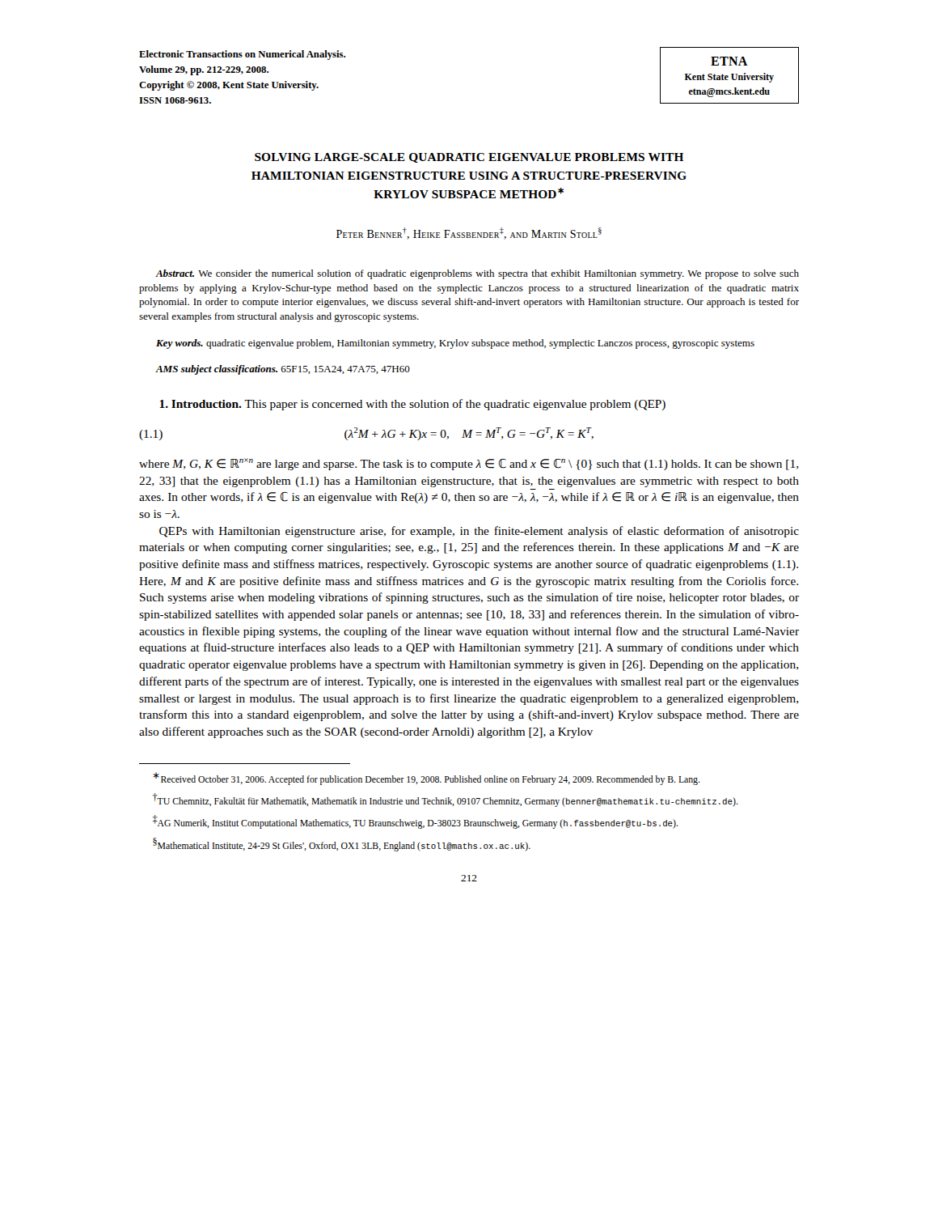Electronic Transactions on Numerical Analysis.
Volume 29, pp. 212-229, 2008.
Copyright © 2008, Kent State University.
ISSN 1068-9613.
ETNA
Kent State University
etna@mcs.kent.edu
SOLVING LARGE-SCALE QUADRATIC EIGENVALUE PROBLEMS WITH
HAMILTONIAN EIGENSTRUCTURE USING A STRUCTURE-PRESERVING
KRYLOV SUBSPACE METHOD∗
Peter Benner†, Heike Fassbender‡, and Martin Stoll§
Abstract. We consider the numerical solution of quadratic eigenproblems with spectra that exhibit Hamiltonian symmetry. We propose to solve such problems by applying a Krylov-Schur-type method based on the symplectic Lanczos process to a structured linearization of the quadratic matrix polynomial. In order to compute interior eigenvalues, we discuss several shift-and-invert operators with Hamiltonian structure. Our approach is tested for several examples from structural analysis and gyroscopic systems.
Key words. quadratic eigenvalue problem, Hamiltonian symmetry, Krylov subspace method, symplectic Lanczos process, gyroscopic systems
AMS subject classifications. 65F15, 15A24, 47A75, 47H60
1. Introduction. This paper is concerned with the solution of the quadratic eigenvalue problem (QEP)
(1.1) (λ2M + λG + K)x = 0, M = MT, G = −GT, K = KT,
where M, G, K ∈ ℝn×n are large and sparse. The task is to compute λ ∈ ℂ and x ∈ ℂn \ {0} such that (1.1) holds. It can be shown [1, 22, 33] that the eigenproblem (1.1) has a Hamiltonian eigenstructure, that is, the eigenvalues are symmetric with respect to both axes. In other words, if λ ∈ ℂ is an eigenvalue with Re(λ) ≠ 0, then so are −λ, λ, −λ, while if λ ∈ ℝ or λ ∈ i ℝ is an eigenvalue, then so is −λ.
QEPs with Hamiltonian eigenstructure arise, for example, in the finite-element analysis of elastic deformation of anisotropic materials or when computing corner singularities; see, e.g., [1, 25] and the references therein. In these applications M and −K are positive definite mass and stiffness matrices, respectively. Gyroscopic systems are another source of quadratic eigenproblems (1.1). Here, M and K are positive definite mass and stiffness matrices and G is the gyroscopic matrix resulting from the Coriolis force. Such systems arise when modeling vibrations of spinning structures, such as the simulation of tire noise, helicopter rotor blades, or spin-stabilized satellites with appended solar panels or antennas; see [10, 18, 33] and references therein. In the simulation of vibro-acoustics in flexible piping systems, the coupling of the linear wave equation without internal flow and the structural Lamé-Navier equations at fluid-structure interfaces also leads to a QEP with Hamiltonian symmetry [21]. A summary of conditions under which quadratic operator eigenvalue problems have a spectrum with Hamiltonian symmetry is given in [26]. Depending on the application, different parts of the spectrum are of interest. Typically, one is interested in the eigenvalues with smallest real part or the eigenvalues smallest or largest in modulus. The usual approach is to first linearize the quadratic eigenproblem to a generalized eigenproblem, transform this into a standard eigenproblem, and solve the latter by using a (shift-and-invert) Krylov subspace method. There are also different approaches such as the SOAR (second-order Arnoldi) algorithm [2], a Krylov
∗Received October 31, 2006. Accepted for publication December 19, 2008. Published online on February 24, 2009. Recommended by B. Lang.
†TU Chemnitz, Fakultät für Mathematik, Mathematik in Industrie und Technik, 09107 Chemnitz, Germany (benner@mathematik.tu-chemnitz.de).
‡AG Numerik, Institut Computational Mathematics, TU Braunschweig, D-38023 Braunschweig, Germany (h.fassbender@tu-bs.de).
§Mathematical Institute, 24-29 St Giles', Oxford, OX1 3LB, England (stoll@maths.ox.ac.uk).
212